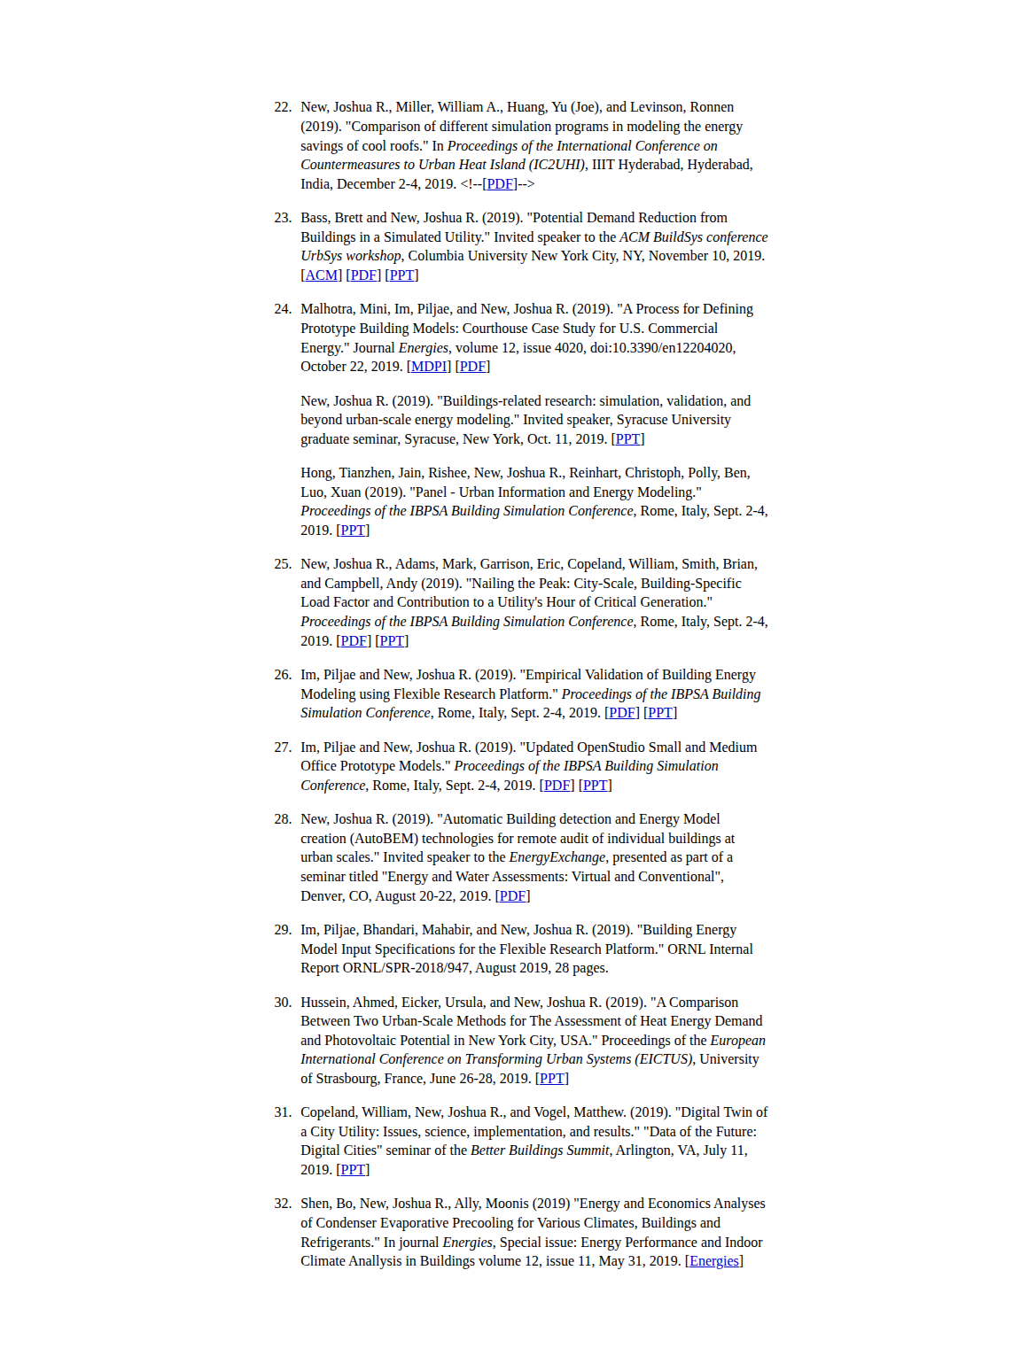New, Joshua R., Miller, William A., Huang, Yu (Joe), and Levinson, Ronnen (2019). "Comparison of different simulation programs in modeling the energy savings of cool roofs." In Proceedings of the International Conference on Countermeasures to Urban Heat Island (IC2UHI), IIIT Hyderabad, Hyderabad, India, December 2-4, 2019. <!--[PDF]-->
Bass, Brett and New, Joshua R. (2019). "Potential Demand Reduction from Buildings in a Simulated Utility." Invited speaker to the ACM BuildSys conference UrbSys workshop, Columbia University New York City, NY, November 10, 2019. [ACM] [PDF] [PPT]
Malhotra, Mini, Im, Piljae, and New, Joshua R. (2019). "A Process for Defining Prototype Building Models: Courthouse Case Study for U.S. Commercial Energy." Journal Energies, volume 12, issue 4020, doi:10.3390/en12204020, October 22, 2019. [MDPI] [PDF]
New, Joshua R. (2019). "Buildings-related research: simulation, validation, and beyond urban-scale energy modeling." Invited speaker, Syracuse University graduate seminar, Syracuse, New York, Oct. 11, 2019. [PPT]
Hong, Tianzhen, Jain, Rishee, New, Joshua R., Reinhart, Christoph, Polly, Ben, Luo, Xuan (2019). "Panel - Urban Information and Energy Modeling." Proceedings of the IBPSA Building Simulation Conference, Rome, Italy, Sept. 2-4, 2019. [PPT]
New, Joshua R., Adams, Mark, Garrison, Eric, Copeland, William, Smith, Brian, and Campbell, Andy (2019). "Nailing the Peak: City-Scale, Building-Specific Load Factor and Contribution to a Utility's Hour of Critical Generation." Proceedings of the IBPSA Building Simulation Conference, Rome, Italy, Sept. 2-4, 2019. [PDF] [PPT]
Im, Piljae and New, Joshua R. (2019). "Empirical Validation of Building Energy Modeling using Flexible Research Platform." Proceedings of the IBPSA Building Simulation Conference, Rome, Italy, Sept. 2-4, 2019. [PDF] [PPT]
Im, Piljae and New, Joshua R. (2019). "Updated OpenStudio Small and Medium Office Prototype Models." Proceedings of the IBPSA Building Simulation Conference, Rome, Italy, Sept. 2-4, 2019. [PDF] [PPT]
New, Joshua R. (2019). "Automatic Building detection and Energy Model creation (AutoBEM) technologies for remote audit of individual buildings at urban scales." Invited speaker to the EnergyExchange, presented as part of a seminar titled "Energy and Water Assessments: Virtual and Conventional", Denver, CO, August 20-22, 2019. [PDF]
Im, Piljae, Bhandari, Mahabir, and New, Joshua R. (2019). "Building Energy Model Input Specifications for the Flexible Research Platform." ORNL Internal Report ORNL/SPR-2018/947, August 2019, 28 pages.
Hussein, Ahmed, Eicker, Ursula, and New, Joshua R. (2019). "A Comparison Between Two Urban-Scale Methods for The Assessment of Heat Energy Demand and Photovoltaic Potential in New York City, USA." Proceedings of the European International Conference on Transforming Urban Systems (EICTUS), University of Strasbourg, France, June 26-28, 2019. [PPT]
Copeland, William, New, Joshua R., and Vogel, Matthew. (2019). "Digital Twin of a City Utility: Issues, science, implementation, and results." "Data of the Future: Digital Cities" seminar of the Better Buildings Summit, Arlington, VA, July 11, 2019. [PPT]
Shen, Bo, New, Joshua R., Ally, Moonis (2019) "Energy and Economics Analyses of Condenser Evaporative Precooling for Various Climates, Buildings and Refrigerants." In journal Energies, Special issue: Energy Performance and Indoor Climate Anallysis in Buildings volume 12, issue 11, May 31, 2019. [Energies]